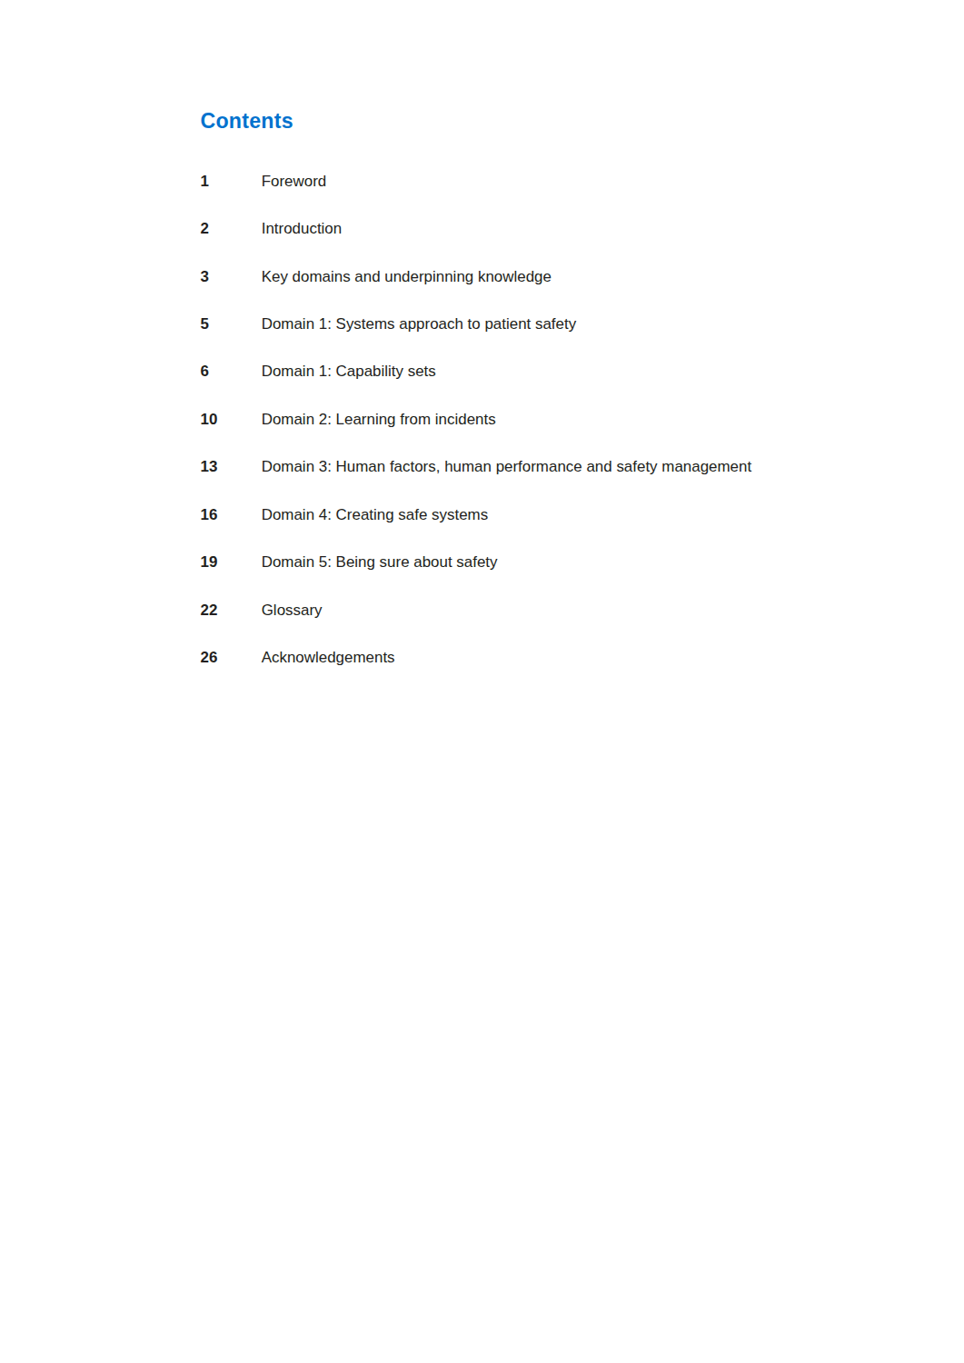Contents
1 Foreword
2 Introduction
3 Key domains and underpinning knowledge
5 Domain 1: Systems approach to patient safety
6 Domain 1: Capability sets
10 Domain 2: Learning from incidents
13 Domain 3: Human factors, human performance and safety management
16 Domain 4: Creating safe systems
19 Domain 5: Being sure about safety
22 Glossary
26 Acknowledgements